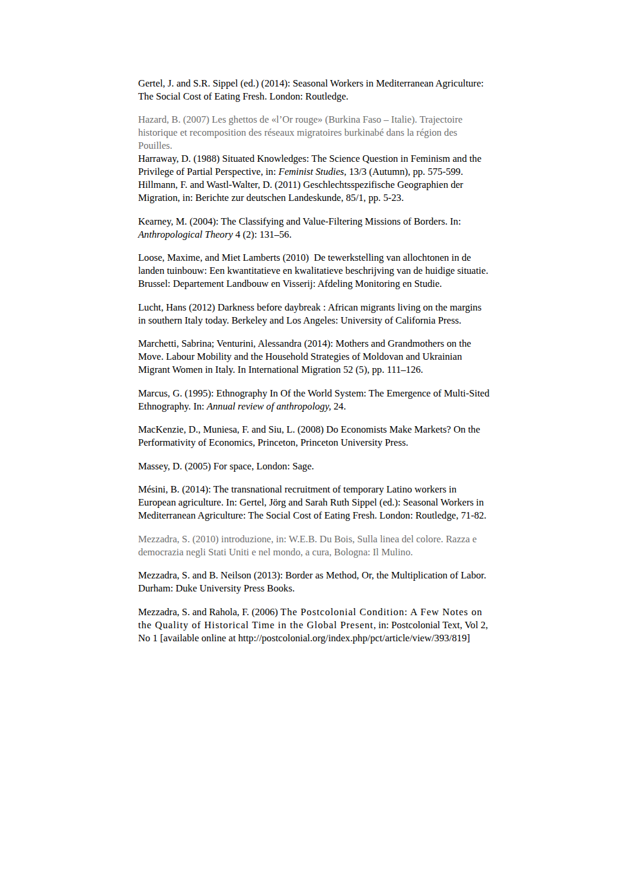Gertel, J. and S.R. Sippel (ed.) (2014): Seasonal Workers in Mediterranean Agriculture: The Social Cost of Eating Fresh. London: Routledge.
Hazard, B. (2007) Les ghettos de «l’Or rouge» (Burkina Faso – Italie). Trajectoire historique et recomposition des réseaux migratoires burkinabé dans la région des Pouilles.
Harraway, D. (1988) Situated Knowledges: The Science Question in Feminism and the Privilege of Partial Perspective, in: Feminist Studies, 13/3 (Autumn), pp. 575-599.
Hillmann, F. and Wastl-Walter, D. (2011) Geschlechtsspezifische Geographien der Migration, in: Berichte zur deutschen Landeskunde, 85/1, pp. 5-23.
Kearney, M. (2004): The Classifying and Value-Filtering Missions of Borders. In: Anthropological Theory 4 (2): 131–56.
Loose, Maxime, and Miet Lamberts (2010) De tewerkstelling van allochtonen in de landen tuinbouw: Een kwantitatieve en kwalitatieve beschrijving van de huidige situatie. Brussel: Departement Landbouw en Visserij: Afdeling Monitoring en Studie.
Lucht, Hans (2012) Darkness before daybreak : African migrants living on the margins in southern Italy today. Berkeley and Los Angeles: University of California Press.
Marchetti, Sabrina; Venturini, Alessandra (2014): Mothers and Grandmothers on the Move. Labour Mobility and the Household Strategies of Moldovan and Ukrainian Migrant Women in Italy. In International Migration 52 (5), pp. 111–126.
Marcus, G. (1995): Ethnography In Of the World System: The Emergence of Multi-Sited Ethnography. In: Annual review of anthropology, 24.
MacKenzie, D., Muniesa, F. and Siu, L. (2008) Do Economists Make Markets? On the Performativity of Economics, Princeton, Princeton University Press.
Massey, D. (2005) For space, London: Sage.
Mésini, B. (2014): The transnational recruitment of temporary Latino workers in European agriculture. In: Gertel, Jörg and Sarah Ruth Sippel (ed.): Seasonal Workers in Mediterranean Agriculture: The Social Cost of Eating Fresh. London: Routledge, 71-82.
Mezzadra, S. (2010) introduzione, in: W.E.B. Du Bois, Sulla linea del colore. Razza e democrazia negli Stati Uniti e nel mondo, a cura, Bologna: Il Mulino.
Mezzadra, S. and B. Neilson (2013): Border as Method, Or, the Multiplication of Labor. Durham: Duke University Press Books.
Mezzadra, S. and Rahola, F. (2006) The Postcolonial Condition: A Few Notes on the Quality of Historical Time in the Global Present, in: Postcolonial Text, Vol 2, No 1 [available online at http://postcolonial.org/index.php/pct/article/view/393/819]